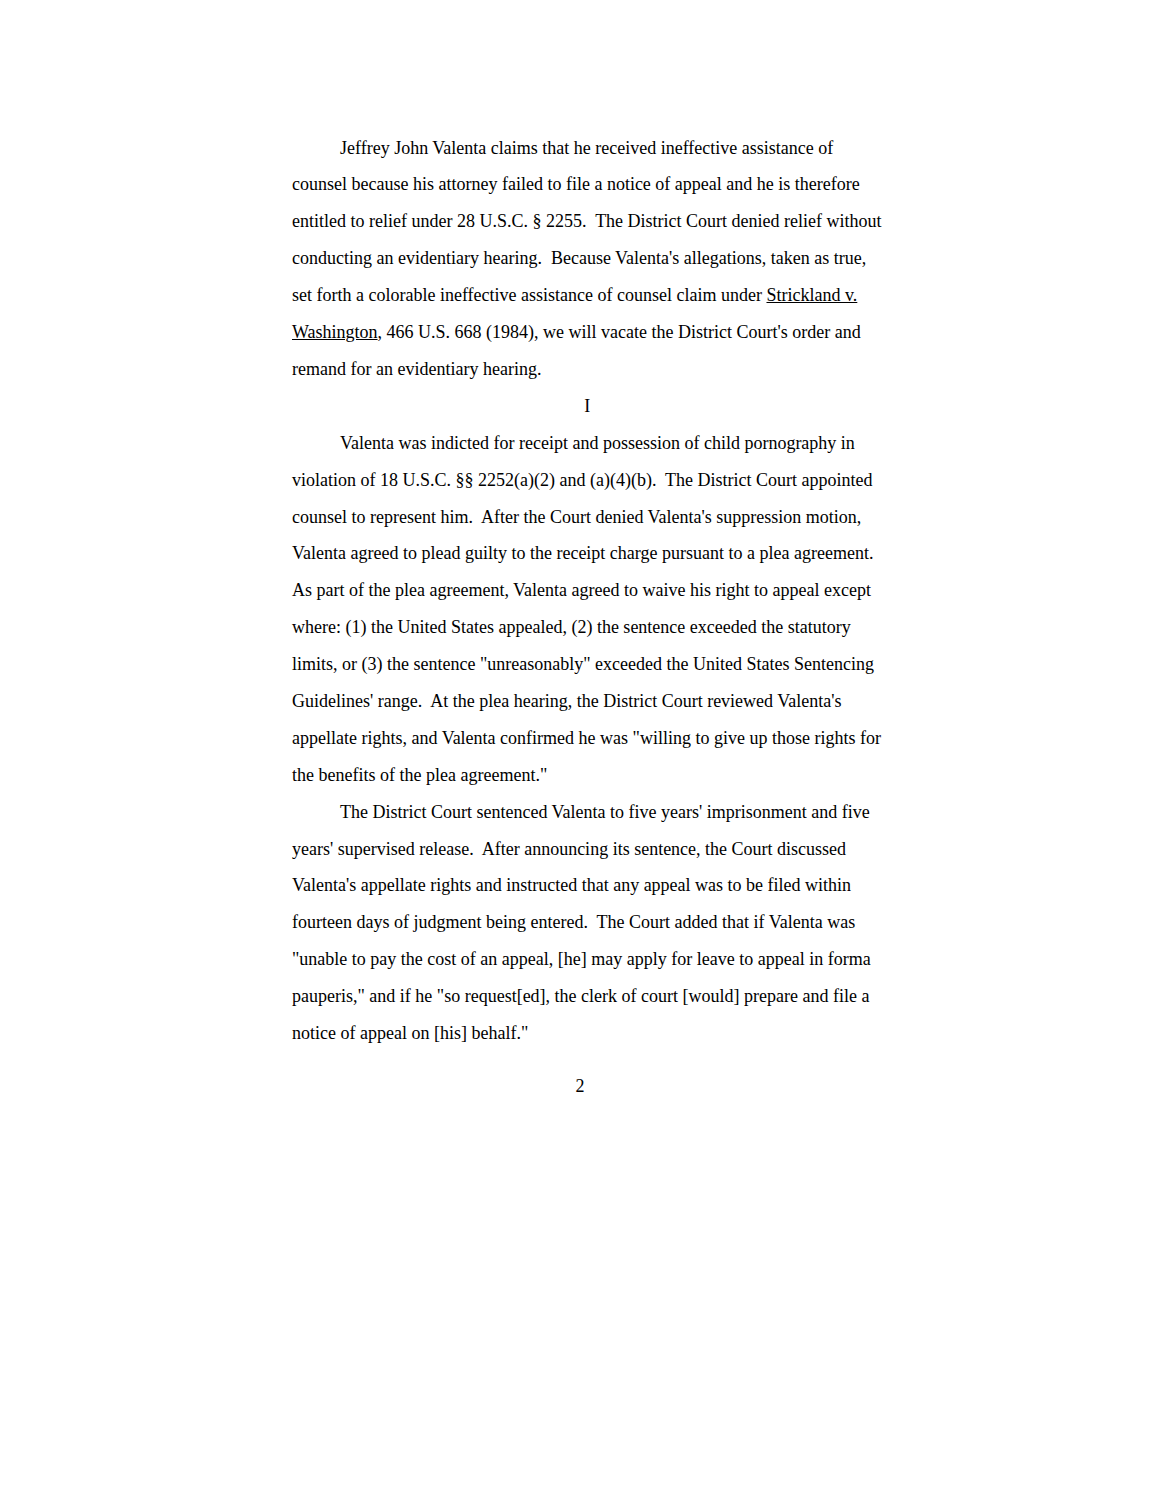Jeffrey John Valenta claims that he received ineffective assistance of counsel because his attorney failed to file a notice of appeal and he is therefore entitled to relief under 28 U.S.C. § 2255. The District Court denied relief without conducting an evidentiary hearing. Because Valenta's allegations, taken as true, set forth a colorable ineffective assistance of counsel claim under Strickland v. Washington, 466 U.S. 668 (1984), we will vacate the District Court's order and remand for an evidentiary hearing.
I
Valenta was indicted for receipt and possession of child pornography in violation of 18 U.S.C. §§ 2252(a)(2) and (a)(4)(b). The District Court appointed counsel to represent him. After the Court denied Valenta's suppression motion, Valenta agreed to plead guilty to the receipt charge pursuant to a plea agreement. As part of the plea agreement, Valenta agreed to waive his right to appeal except where: (1) the United States appealed, (2) the sentence exceeded the statutory limits, or (3) the sentence "unreasonably" exceeded the United States Sentencing Guidelines' range. At the plea hearing, the District Court reviewed Valenta's appellate rights, and Valenta confirmed he was "willing to give up those rights for the benefits of the plea agreement."
The District Court sentenced Valenta to five years' imprisonment and five years' supervised release. After announcing its sentence, the Court discussed Valenta's appellate rights and instructed that any appeal was to be filed within fourteen days of judgment being entered. The Court added that if Valenta was "unable to pay the cost of an appeal, [he] may apply for leave to appeal in forma pauperis," and if he "so request[ed], the clerk of court [would] prepare and file a notice of appeal on [his] behalf."
2